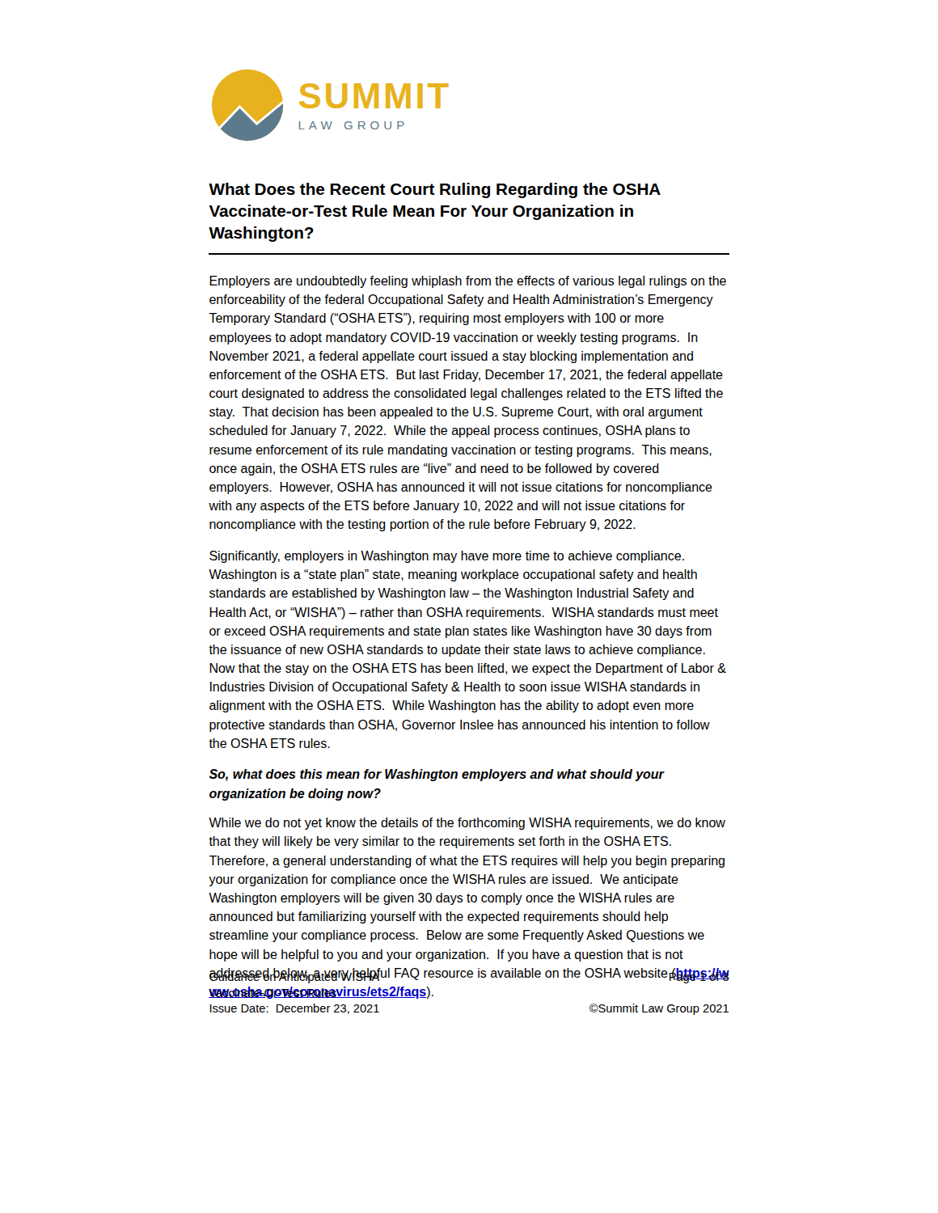SUMMIT
LAW GROUP
What Does the Recent Court Ruling Regarding the OSHA Vaccinate-or-Test Rule Mean For Your Organization in Washington?
Employers are undoubtedly feeling whiplash from the effects of various legal rulings on the enforceability of the federal Occupational Safety and Health Administration’s Emergency Temporary Standard (“OSHA ETS”), requiring most employers with 100 or more employees to adopt mandatory COVID-19 vaccination or weekly testing programs. In November 2021, a federal appellate court issued a stay blocking implementation and enforcement of the OSHA ETS. But last Friday, December 17, 2021, the federal appellate court designated to address the consolidated legal challenges related to the ETS lifted the stay. That decision has been appealed to the U.S. Supreme Court, with oral argument scheduled for January 7, 2022. While the appeal process continues, OSHA plans to resume enforcement of its rule mandating vaccination or testing programs. This means, once again, the OSHA ETS rules are “live” and need to be followed by covered employers. However, OSHA has announced it will not issue citations for noncompliance with any aspects of the ETS before January 10, 2022 and will not issue citations for noncompliance with the testing portion of the rule before February 9, 2022.
Significantly, employers in Washington may have more time to achieve compliance. Washington is a “state plan” state, meaning workplace occupational safety and health standards are established by Washington law – the Washington Industrial Safety and Health Act, or “WISHA”) – rather than OSHA requirements. WISHA standards must meet or exceed OSHA requirements and state plan states like Washington have 30 days from the issuance of new OSHA standards to update their state laws to achieve compliance. Now that the stay on the OSHA ETS has been lifted, we expect the Department of Labor & Industries Division of Occupational Safety & Health to soon issue WISHA standards in alignment with the OSHA ETS. While Washington has the ability to adopt even more protective standards than OSHA, Governor Inslee has announced his intention to follow the OSHA ETS rules.
So, what does this mean for Washington employers and what should your organization be doing now?
While we do not yet know the details of the forthcoming WISHA requirements, we do know that they will likely be very similar to the requirements set forth in the OSHA ETS. Therefore, a general understanding of what the ETS requires will help you begin preparing your organization for compliance once the WISHA rules are issued. We anticipate Washington employers will be given 30 days to comply once the WISHA rules are announced but familiarizing yourself with the expected requirements should help streamline your compliance process. Below are some Frequently Asked Questions we hope will be helpful to you and your organization. If you have a question that is not addressed below, a very helpful FAQ resource is available on the OSHA website (https://www.osha.gov/coronavirus/ets2/faqs).
Guidance on Anticipated WISHA
Vaccinate-Or-Test Rules
Issue Date: December 23, 2021
Page 1 of 8
©Summit Law Group 2021